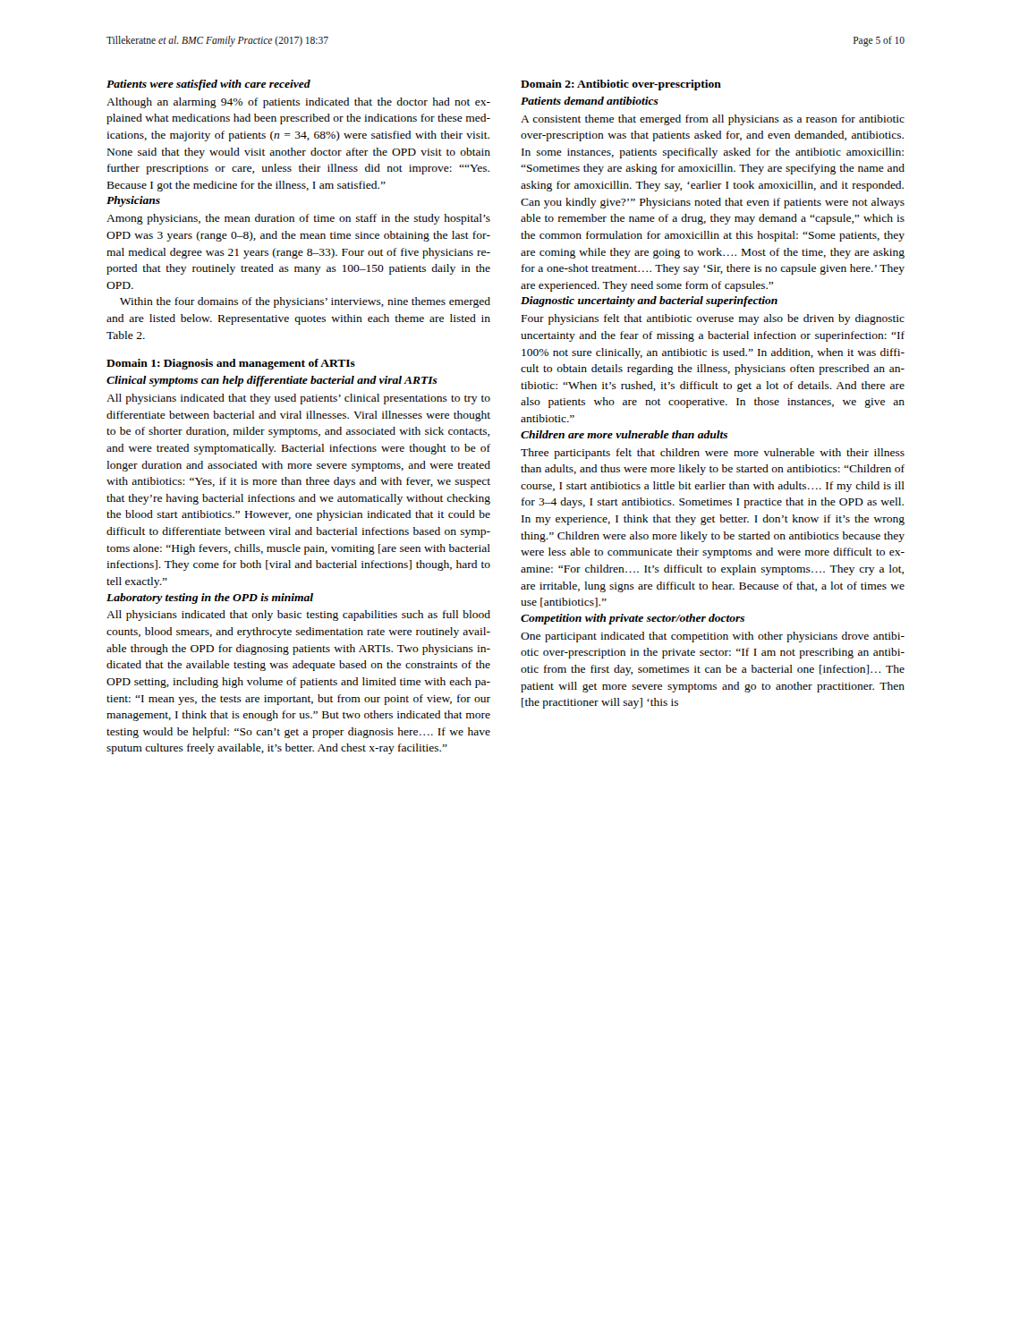Tillekeratne et al. BMC Family Practice (2017) 18:37 Page 5 of 10
Patients were satisfied with care received
Although an alarming 94% of patients indicated that the doctor had not explained what medications had been prescribed or the indications for these medications, the majority of patients (n = 34, 68%) were satisfied with their visit. None said that they would visit another doctor after the OPD visit to obtain further prescriptions or care, unless their illness did not improve: ““Yes. Because I got the medicine for the illness, I am satisfied.”
Physicians
Among physicians, the mean duration of time on staff in the study hospital’s OPD was 3 years (range 0–8), and the mean time since obtaining the last formal medical degree was 21 years (range 8–33). Four out of five physicians reported that they routinely treated as many as 100–150 patients daily in the OPD.
Within the four domains of the physicians’ interviews, nine themes emerged and are listed below. Representative quotes within each theme are listed in Table 2.
Domain 1: Diagnosis and management of ARTIs
Clinical symptoms can help differentiate bacterial and viral ARTIs
All physicians indicated that they used patients’ clinical presentations to try to differentiate between bacterial and viral illnesses. Viral illnesses were thought to be of shorter duration, milder symptoms, and associated with sick contacts, and were treated symptomatically. Bacterial infections were thought to be of longer duration and associated with more severe symptoms, and were treated with antibiotics: “Yes, if it is more than three days and with fever, we suspect that they’re having bacterial infections and we automatically without checking the blood start antibiotics.” However, one physician indicated that it could be difficult to differentiate between viral and bacterial infections based on symptoms alone: “High fevers, chills, muscle pain, vomiting [are seen with bacterial infections]. They come for both [viral and bacterial infections] though, hard to tell exactly.”
Laboratory testing in the OPD is minimal
All physicians indicated that only basic testing capabilities such as full blood counts, blood smears, and erythrocyte sedimentation rate were routinely available through the OPD for diagnosing patients with ARTIs. Two physicians indicated that the available testing was adequate based on the constraints of the OPD setting, including high volume of patients and limited time with each patient: “I mean yes, the tests are important, but from our point of view, for our management, I think that is enough for us.” But two others indicated that more testing would be helpful: “So can’t get a proper diagnosis here…. If we have sputum cultures freely available, it’s better. And chest x-ray facilities.”
Domain 2: Antibiotic over-prescription
Patients demand antibiotics
A consistent theme that emerged from all physicians as a reason for antibiotic over-prescription was that patients asked for, and even demanded, antibiotics. In some instances, patients specifically asked for the antibiotic amoxicillin: “Sometimes they are asking for amoxicillin. They are specifying the name and asking for amoxicillin. They say, ‘earlier I took amoxicillin, and it responded. Can you kindly give?’” Physicians noted that even if patients were not always able to remember the name of a drug, they may demand a “capsule,” which is the common formulation for amoxicillin at this hospital: “Some patients, they are coming while they are going to work…. Most of the time, they are asking for a one-shot treatment…. They say ‘Sir, there is no capsule given here.’ They are experienced. They need some form of capsules.”
Diagnostic uncertainty and bacterial superinfection
Four physicians felt that antibiotic overuse may also be driven by diagnostic uncertainty and the fear of missing a bacterial infection or superinfection: “If 100% not sure clinically, an antibiotic is used.” In addition, when it was difficult to obtain details regarding the illness, physicians often prescribed an antibiotic: “When it’s rushed, it’s difficult to get a lot of details. And there are also patients who are not cooperative. In those instances, we give an antibiotic.”
Children are more vulnerable than adults
Three participants felt that children were more vulnerable with their illness than adults, and thus were more likely to be started on antibiotics: “Children of course, I start antibiotics a little bit earlier than with adults…. If my child is ill for 3–4 days, I start antibiotics. Sometimes I practice that in the OPD as well. In my experience, I think that they get better. I don’t know if it’s the wrong thing.” Children were also more likely to be started on antibiotics because they were less able to communicate their symptoms and were more difficult to examine: “For children…. It’s difficult to explain symptoms…. They cry a lot, are irritable, lung signs are difficult to hear. Because of that, a lot of times we use [antibiotics].”
Competition with private sector/other doctors
One participant indicated that competition with other physicians drove antibiotic over-prescription in the private sector: “If I am not prescribing an antibiotic from the first day, sometimes it can be a bacterial one [infection]… The patient will get more severe symptoms and go to another practitioner. Then [the practitioner will say] ‘this is